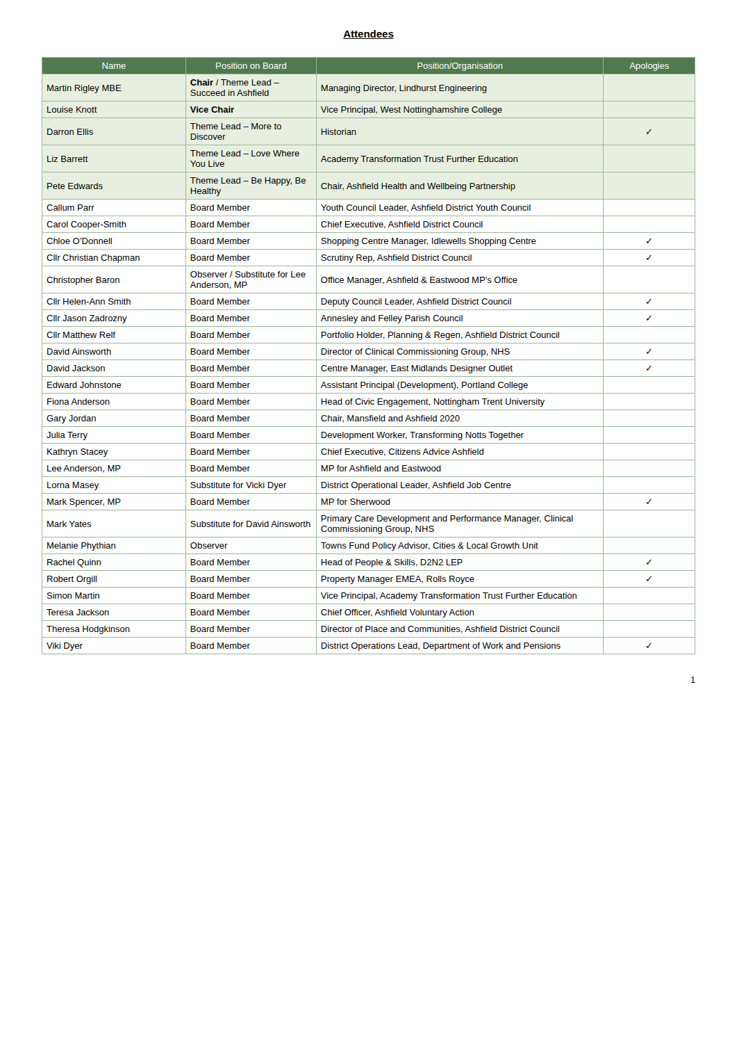Attendees
| Name | Position on Board | Position/Organisation | Apologies |
| --- | --- | --- | --- |
| Martin Rigley MBE | Chair / Theme Lead – Succeed in Ashfield | Managing Director, Lindhurst Engineering | |
| Louise Knott | Vice Chair | Vice Principal, West Nottinghamshire College | |
| Darron Ellis | Theme Lead – More to Discover | Historian | ✓ |
| Liz Barrett | Theme Lead – Love Where You Live | Academy Transformation Trust Further Education | |
| Pete Edwards | Theme Lead – Be Happy, Be Healthy | Chair, Ashfield Health and Wellbeing Partnership | |
| Callum Parr | Board Member | Youth Council Leader, Ashfield District Youth Council | |
| Carol Cooper-Smith | Board Member | Chief Executive, Ashfield District Council | |
| Chloe O’Donnell | Board Member | Shopping Centre Manager, Idlewells Shopping Centre | ✓ |
| Cllr Christian Chapman | Board Member | Scrutiny Rep, Ashfield District Council | ✓ |
| Christopher Baron | Observer / Substitute for Lee Anderson, MP | Office Manager, Ashfield & Eastwood MP’s Office | |
| Cllr Helen-Ann Smith | Board Member | Deputy Council Leader, Ashfield District Council | ✓ |
| Cllr Jason Zadrozny | Board Member | Annesley and Felley Parish Council | ✓ |
| Cllr Matthew Relf | Board Member | Portfolio Holder, Planning & Regen, Ashfield District Council | |
| David Ainsworth | Board Member | Director of Clinical Commissioning Group, NHS | ✓ |
| David Jackson | Board Member | Centre Manager, East Midlands Designer Outlet | ✓ |
| Edward Johnstone | Board Member | Assistant Principal (Development), Portland College | |
| Fiona Anderson | Board Member | Head of Civic Engagement, Nottingham Trent University | |
| Gary Jordan | Board Member | Chair, Mansfield and Ashfield 2020 | |
| Julia Terry | Board Member | Development Worker, Transforming Notts Together | |
| Kathryn Stacey | Board Member | Chief Executive, Citizens Advice Ashfield | |
| Lee Anderson, MP | Board Member | MP for Ashfield and Eastwood | |
| Lorna Masey | Substitute for Vicki Dyer | District Operational Leader, Ashfield Job Centre | |
| Mark Spencer, MP | Board Member | MP for Sherwood | ✓ |
| Mark Yates | Substitute for David Ainsworth | Primary Care Development and Performance Manager, Clinical Commissioning Group, NHS | |
| Melanie Phythian | Observer | Towns Fund Policy Advisor, Cities & Local Growth Unit | |
| Rachel Quinn | Board Member | Head of People & Skills, D2N2 LEP | ✓ |
| Robert Orgill | Board Member | Property Manager EMEA, Rolls Royce | ✓ |
| Simon Martin | Board Member | Vice Principal, Academy Transformation Trust Further Education | |
| Teresa Jackson | Board Member | Chief Officer, Ashfield Voluntary Action | |
| Theresa Hodgkinson | Board Member | Director of Place and Communities, Ashfield District Council | |
| Viki Dyer | Board Member | District Operations Lead, Department of Work and Pensions | ✓ |
1